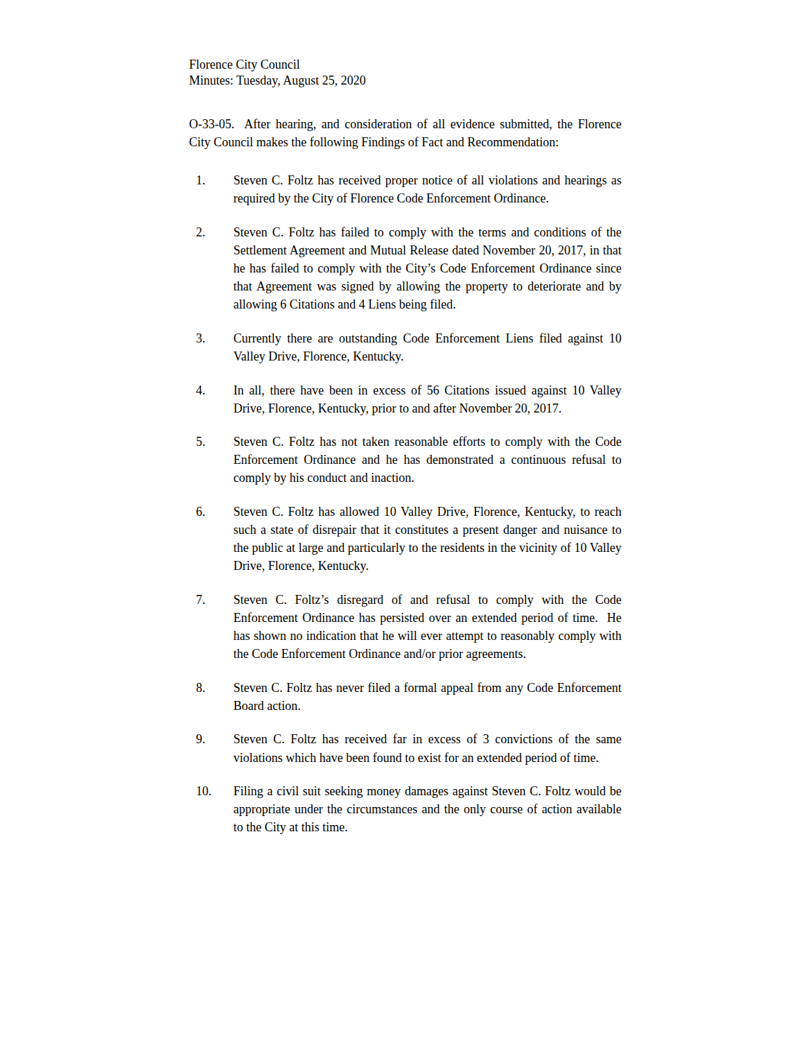Florence City Council
Minutes: Tuesday, August 25, 2020
O-33-05. After hearing, and consideration of all evidence submitted, the Florence City Council makes the following Findings of Fact and Recommendation:
1. Steven C. Foltz has received proper notice of all violations and hearings as required by the City of Florence Code Enforcement Ordinance.
2. Steven C. Foltz has failed to comply with the terms and conditions of the Settlement Agreement and Mutual Release dated November 20, 2017, in that he has failed to comply with the City’s Code Enforcement Ordinance since that Agreement was signed by allowing the property to deteriorate and by allowing 6 Citations and 4 Liens being filed.
3. Currently there are outstanding Code Enforcement Liens filed against 10 Valley Drive, Florence, Kentucky.
4. In all, there have been in excess of 56 Citations issued against 10 Valley Drive, Florence, Kentucky, prior to and after November 20, 2017.
5. Steven C. Foltz has not taken reasonable efforts to comply with the Code Enforcement Ordinance and he has demonstrated a continuous refusal to comply by his conduct and inaction.
6. Steven C. Foltz has allowed 10 Valley Drive, Florence, Kentucky, to reach such a state of disrepair that it constitutes a present danger and nuisance to the public at large and particularly to the residents in the vicinity of 10 Valley Drive, Florence, Kentucky.
7. Steven C. Foltz’s disregard of and refusal to comply with the Code Enforcement Ordinance has persisted over an extended period of time. He has shown no indication that he will ever attempt to reasonably comply with the Code Enforcement Ordinance and/or prior agreements.
8. Steven C. Foltz has never filed a formal appeal from any Code Enforcement Board action.
9. Steven C. Foltz has received far in excess of 3 convictions of the same violations which have been found to exist for an extended period of time.
10. Filing a civil suit seeking money damages against Steven C. Foltz would be appropriate under the circumstances and the only course of action available to the City at this time.